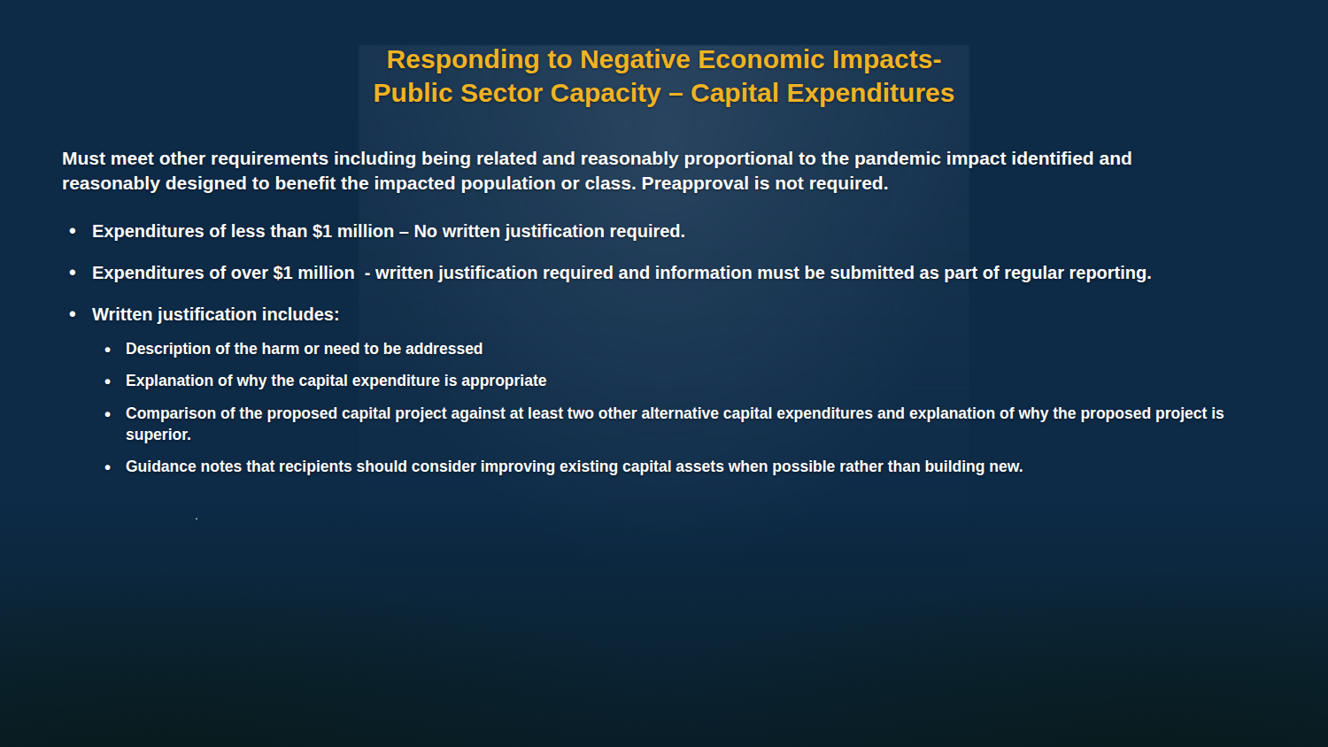Responding to Negative Economic Impacts-
Public Sector Capacity – Capital Expenditures
Must meet other requirements including being related and reasonably proportional to the pandemic impact identified and reasonably designed to benefit the impacted population or class. Preapproval is not required.
Expenditures of less than $1 million – No written justification required.
Expenditures of over $1 million - written justification required and information must be submitted as part of regular reporting.
Written justification includes:
Description of the harm or need to be addressed
Explanation of why the capital expenditure is appropriate
Comparison of the proposed capital project against at least two other alternative capital expenditures and explanation of why the proposed project is superior.
Guidance notes that recipients should consider improving existing capital assets when possible rather than building new.
.